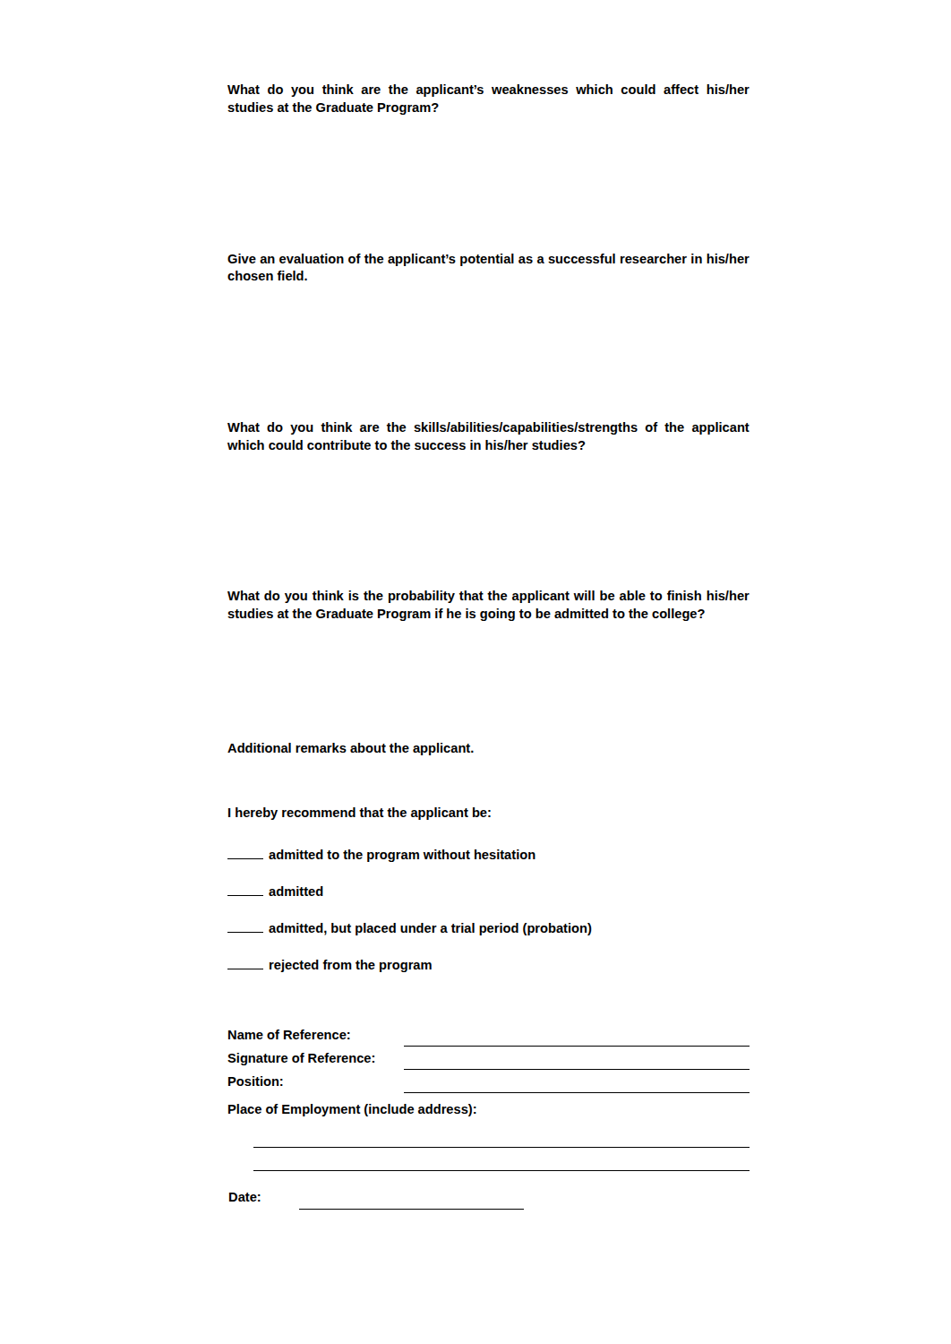What do you think are the applicant’s weaknesses which could affect his/her studies at the Graduate Program?
Give an evaluation of the applicant’s potential as a successful researcher in his/her chosen field.
What do you think are the skills/abilities/capabilities/strengths of the applicant which could contribute to the success in his/her studies?
What do you think is the probability that the applicant will be able to finish his/her studies at the Graduate Program if he is going to be admitted to the college?
Additional remarks about the applicant.
I hereby recommend that the applicant be:
admitted to the program without hesitation
admitted
admitted, but placed under a trial period (probation)
rejected from the program
| Name of Reference: | |
| Signature of Reference: | |
| Position: | |
Place of Employment (include address):
| Date: | |